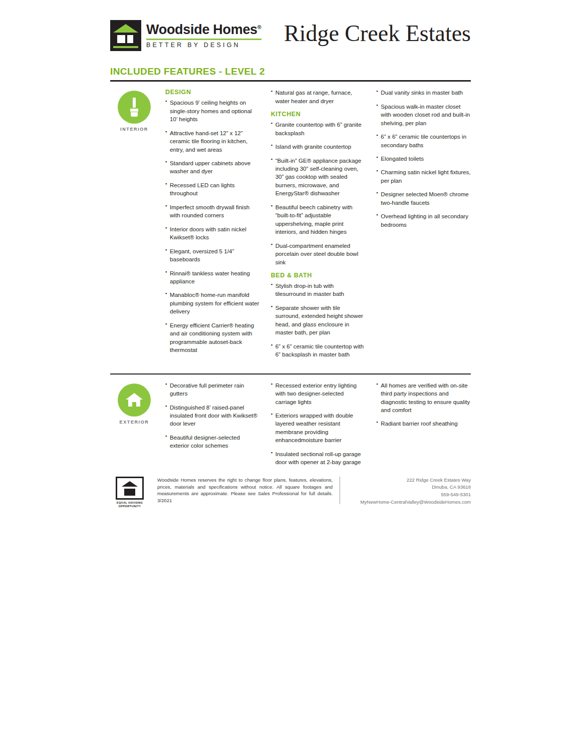Woodside Homes®
BETTER BY DESIGN
Ridge Creek Estates
INCLUDED FEATURES - LEVEL 2
INTERIOR
DESIGN
Spacious 9’ ceiling heights on single-story homes and optional
10’ heights
Attractive hand-set 12” x 12” ceramic tile flooring in kitchen, entry, and wet areas
Standard upper cabinets above washer and dyer
Recessed LED can lights throughout
Imperfect smooth drywall finish with rounded corners
Interior doors with satin nickel Kwikset® locks
Elegant, oversized 5 1/4” baseboards
Rinnai® tankless water heating appliance
Manabloc® home-run manifold plumbing system for efficient water delivery
Energy efficient Carrier® heating and air conditioning system with programmable autoset-back thermostat
Natural gas at range, furnace, water heater and dryer
KITCHEN
Granite countertop with 6” granite backsplash
Island with granite countertop
“Built-in” GE® appliance package including 30” self-cleaning oven, 30” gas cooktop with sealed burners, microwave, and EnergyStar® dishwasher
Beautiful beech cabinetry with “built-to-fit” adjustable uppershelving, maple print interiors, and hidden hinges
Dual-compartment enameled porcelain over steel double bowl sink
BED & BATH
Stylish drop-in tub with tilesurround in master bath
Separate shower with tile surround, extended height shower head, and glass enclosure in master bath, per plan
6” x 6” ceramic tile countertop with 6” backsplash in master bath
Dual vanity sinks in master bath
Spacious walk-in master closet with wooden closet rod and built-in shelving, per plan
6” x 6” ceramic tile countertops in secondary baths
Elongated toilets
Charming satin nickel light fixtures, per plan
Designer selected Moen® chrome two-handle faucets
Overhead lighting in all secondary bedrooms
EXTERIOR
Decorative full perimeter rain gutters
Distinguished 8’ raised-panel insulated front door with Kwikset® door lever
Beautiful designer-selected exterior color schemes
Recessed exterior entry lighting with two designer-selected carriage lights
Exteriors wrapped with double layered weather resistant membrane providing enhancedmoisture barrier
Insulated sectional roll-up garage door with opener at 2-bay garage
All homes are verified with on-site third party inspections and diagnostic testing to ensure quality and comfort
Radiant barrier roof sheathing
EQUAL HOUSING
OPPORTUNITY
Woodside Homes reserves the right to change floor plans, features, elevations, prices, materials and specifications without notice. All square footages and measurements are approximate. Please see Sales Professional for full details. 3/2021
222 Ridge Creek Estates Way
Dinuba, CA 93618
559-549-5301
MyNewHome-CentralValley@WoodsideHomes.com